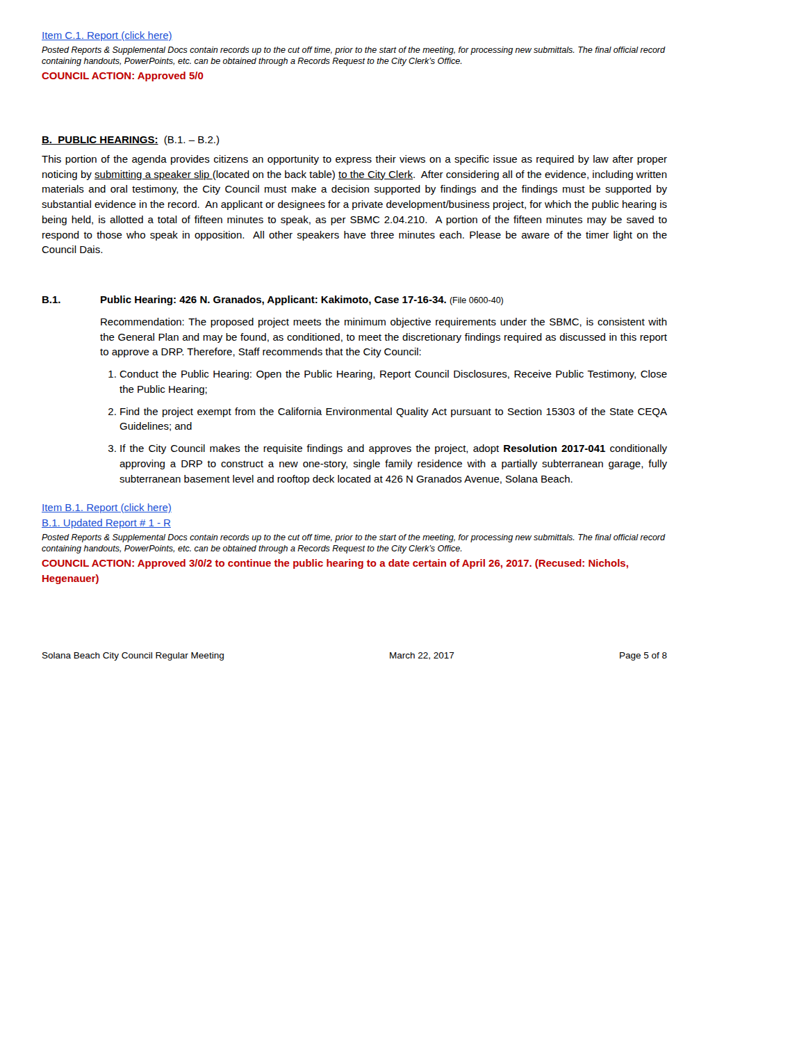Item C.1. Report (click here)
Posted Reports & Supplemental Docs contain records up to the cut off time, prior to the start of the meeting, for processing new submittals. The final official record containing handouts, PowerPoints, etc. can be obtained through a Records Request to the City Clerk’s Office.
COUNCIL ACTION: Approved 5/0
B. PUBLIC HEARINGS:
(B.1. – B.2.)
This portion of the agenda provides citizens an opportunity to express their views on a specific issue as required by law after proper noticing by submitting a speaker slip (located on the back table) to the City Clerk. After considering all of the evidence, including written materials and oral testimony, the City Council must make a decision supported by findings and the findings must be supported by substantial evidence in the record. An applicant or designees for a private development/business project, for which the public hearing is being held, is allotted a total of fifteen minutes to speak, as per SBMC 2.04.210. A portion of the fifteen minutes may be saved to respond to those who speak in opposition. All other speakers have three minutes each. Please be aware of the timer light on the Council Dais.
B.1.
Public Hearing: 426 N. Granados, Applicant: Kakimoto, Case 17-16-34. (File 0600-40)
Recommendation: The proposed project meets the minimum objective requirements under the SBMC, is consistent with the General Plan and may be found, as conditioned, to meet the discretionary findings required as discussed in this report to approve a DRP. Therefore, Staff recommends that the City Council:
Conduct the Public Hearing: Open the Public Hearing, Report Council Disclosures, Receive Public Testimony, Close the Public Hearing;
Find the project exempt from the California Environmental Quality Act pursuant to Section 15303 of the State CEQA Guidelines; and
If the City Council makes the requisite findings and approves the project, adopt Resolution 2017-041 conditionally approving a DRP to construct a new one-story, single family residence with a partially subterranean garage, fully subterranean basement level and rooftop deck located at 426 N Granados Avenue, Solana Beach.
Item B.1. Report (click here)
B.1. Updated Report # 1 - R
Posted Reports & Supplemental Docs contain records up to the cut off time, prior to the start of the meeting, for processing new submittals. The final official record containing handouts, PowerPoints, etc. can be obtained through a Records Request to the City Clerk’s Office.
COUNCIL ACTION: Approved 3/0/2 to continue the public hearing to a date certain of April 26, 2017. (Recused: Nichols, Hegenauer)
Solana Beach City Council Regular Meeting
March 22, 2017
Page 5 of 8